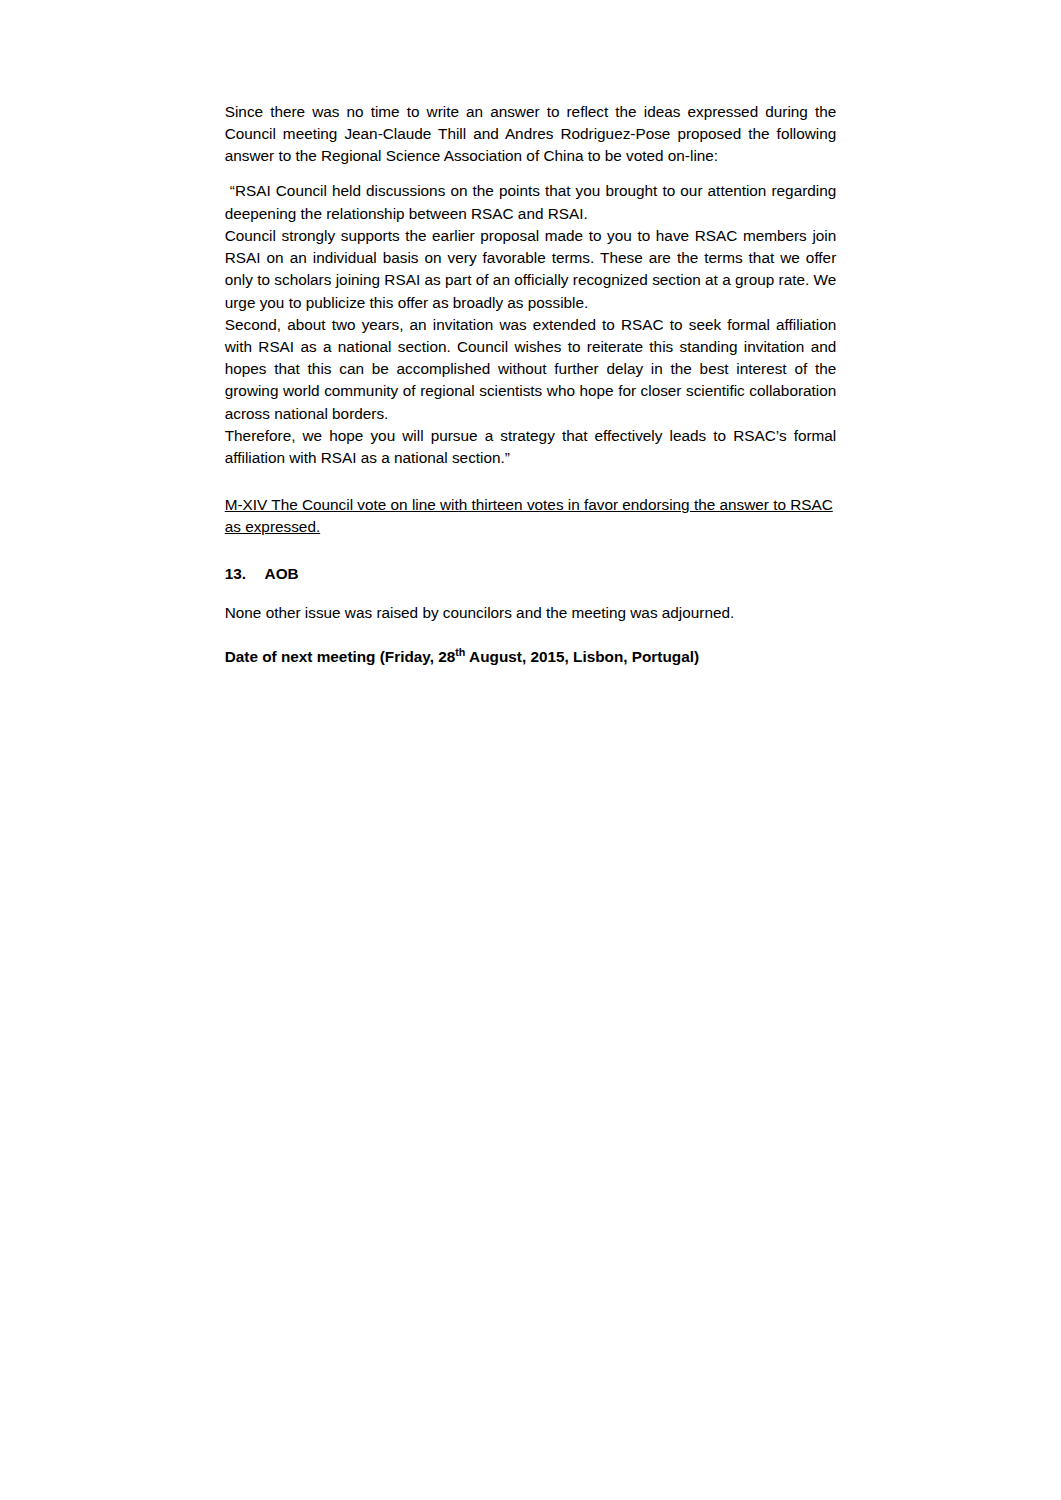Since there was no time to write an answer to reflect the ideas expressed during the Council meeting Jean-Claude Thill and Andres Rodriguez-Pose proposed the following answer to the Regional Science Association of China to be voted on-line:
“RSAI Council held discussions on the points that you brought to our attention regarding deepening the relationship between RSAC and RSAI.
Council strongly supports the earlier proposal made to you to have RSAC members join RSAI on an individual basis on very favorable terms. These are the terms that we offer only to scholars joining RSAI as part of an officially recognized section at a group rate. We urge you to publicize this offer as broadly as possible.
Second, about two years, an invitation was extended to RSAC to seek formal affiliation with RSAI as a national section. Council wishes to reiterate this standing invitation and hopes that this can be accomplished without further delay in the best interest of the growing world community of regional scientists who hope for closer scientific collaboration across national borders.
Therefore, we hope you will pursue a strategy that effectively leads to RSAC’s formal affiliation with RSAI as a national section.”
M-XIV The Council vote on line with thirteen votes in favor endorsing the answer to RSAC as expressed.
13. AOB
None other issue was raised by councilors and the meeting was adjourned.
Date of next meeting (Friday, 28th August, 2015, Lisbon, Portugal)